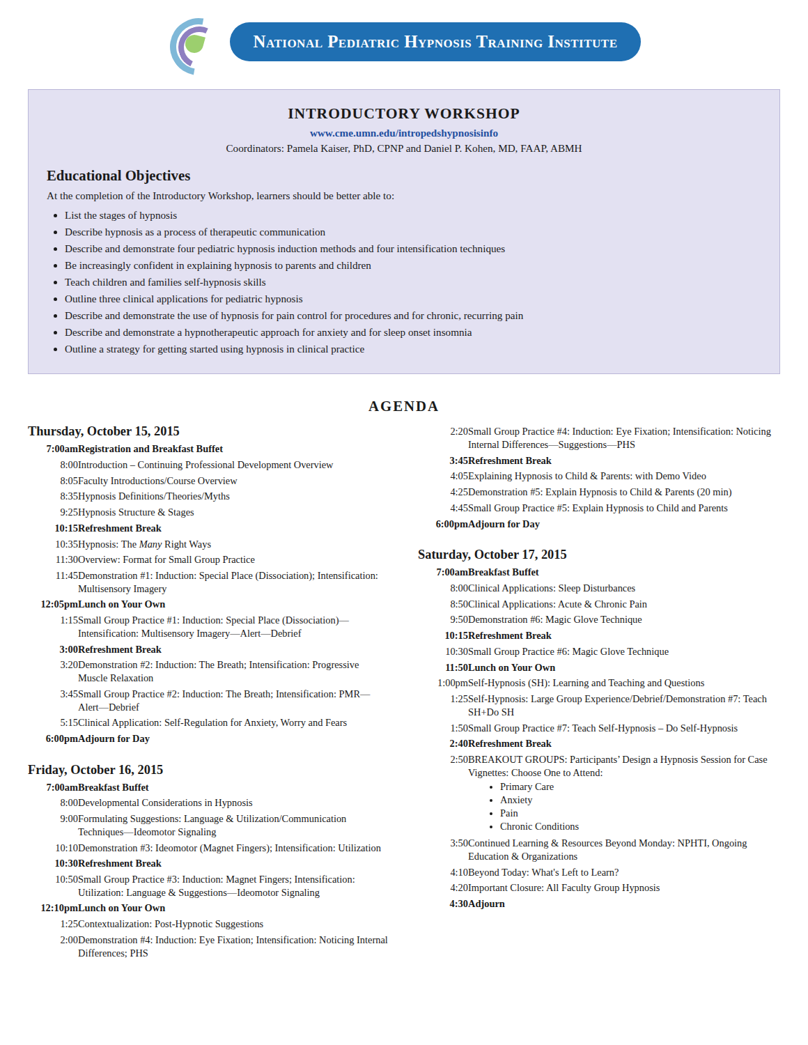National Pediatric Hypnosis Training Institute
INTRODUCTORY WORKSHOP
www.cme.umn.edu/intropedshypnosisinfo
Coordinators: Pamela Kaiser, PhD, CPNP and Daniel P. Kohen, MD, FAAP, ABMH
Educational Objectives
At the completion of the Introductory Workshop, learners should be better able to:
List the stages of hypnosis
Describe hypnosis as a process of therapeutic communication
Describe and demonstrate four pediatric hypnosis induction methods and four intensification techniques
Be increasingly confident in explaining hypnosis to parents and children
Teach children and families self-hypnosis skills
Outline three clinical applications for pediatric hypnosis
Describe and demonstrate the use of hypnosis for pain control for procedures and for chronic, recurring pain
Describe and demonstrate a hypnotherapeutic approach for anxiety and for sleep onset insomnia
Outline a strategy for getting started using hypnosis in clinical practice
AGENDA
Thursday, October 15, 2015
| 7:00am | Registration and Breakfast Buffet |
| 8:00 | Introduction – Continuing Professional Development Overview |
| 8:05 | Faculty Introductions/Course Overview |
| 8:35 | Hypnosis Definitions/Theories/Myths |
| 9:25 | Hypnosis Structure & Stages |
| 10:15 | Refreshment Break |
| 10:35 | Hypnosis: The Many Right Ways |
| 11:30 | Overview: Format for Small Group Practice |
| 11:45 | Demonstration #1: Induction: Special Place (Dissociation); Intensification: Multisensory Imagery |
| 12:05pm | Lunch on Your Own |
| 1:15 | Small Group Practice #1: Induction: Special Place (Dissociation)—Intensification: Multisensory Imagery—Alert—Debrief |
| 3:00 | Refreshment Break |
| 3:20 | Demonstration #2: Induction: The Breath; Intensification: Progressive Muscle Relaxation |
| 3:45 | Small Group Practice #2: Induction: The Breath; Intensification: PMR—Alert—Debrief |
| 5:15 | Clinical Application: Self-Regulation for Anxiety, Worry and Fears |
| 6:00pm | Adjourn for Day |
Friday, October 16, 2015
| 7:00am | Breakfast Buffet |
| 8:00 | Developmental Considerations in Hypnosis |
| 9:00 | Formulating Suggestions: Language & Utilization/Communication Techniques—Ideomotor Signaling |
| 10:10 | Demonstration #3: Ideomotor (Magnet Fingers); Intensification: Utilization |
| 10:30 | Refreshment Break |
| 10:50 | Small Group Practice #3: Induction: Magnet Fingers; Intensification: Utilization: Language & Suggestions—Ideomotor Signaling |
| 12:10pm | Lunch on Your Own |
| 1:25 | Contextualization: Post-Hypnotic Suggestions |
| 2:00 | Demonstration #4: Induction: Eye Fixation; Intensification: Noticing Internal Differences; PHS |
| 2:20 | Small Group Practice #4: Induction: Eye Fixation; Intensification: Noticing Internal Differences—Suggestions—PHS |
| 3:45 | Refreshment Break |
| 4:05 | Explaining Hypnosis to Child & Parents: with Demo Video |
| 4:25 | Demonstration #5: Explain Hypnosis to Child & Parents (20 min) |
| 4:45 | Small Group Practice #5: Explain Hypnosis to Child and Parents |
| 6:00pm | Adjourn for Day |
Saturday, October 17, 2015
| 7:00am | Breakfast Buffet |
| 8:00 | Clinical Applications: Sleep Disturbances |
| 8:50 | Clinical Applications: Acute & Chronic Pain |
| 9:50 | Demonstration #6: Magic Glove Technique |
| 10:15 | Refreshment Break |
| 10:30 | Small Group Practice #6: Magic Glove Technique |
| 11:50 | Lunch on Your Own |
| 1:00pm | Self-Hypnosis (SH): Learning and Teaching and Questions |
| 1:25 | Self-Hypnosis: Large Group Experience/Debrief/Demonstration #7: Teach SH+Do SH |
| 1:50 | Small Group Practice #7: Teach Self-Hypnosis – Do Self-Hypnosis |
| 2:40 | Refreshment Break |
| 2:50 | BREAKOUT GROUPS: Participants’ Design a Hypnosis Session for Case Vignettes: Choose One to Attend: Primary Care Anxiety Pain Chronic Conditions |
| 3:50 | Continued Learning & Resources Beyond Monday: NPHTI, Ongoing Education & Organizations |
| 4:10 | Beyond Today: What's Left to Learn? |
| 4:20 | Important Closure: All Faculty Group Hypnosis |
| 4:30 | Adjourn |